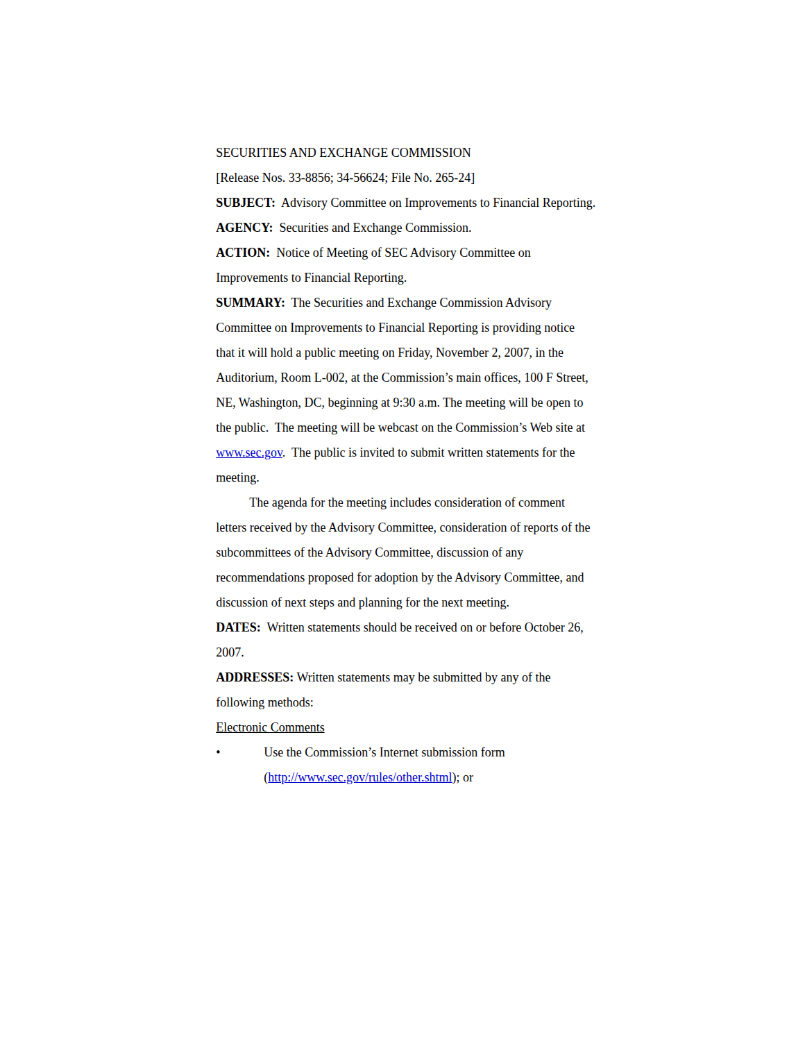SECURITIES AND EXCHANGE COMMISSION
[Release Nos. 33-8856; 34-56624; File No. 265-24]
SUBJECT: Advisory Committee on Improvements to Financial Reporting.
AGENCY: Securities and Exchange Commission.
ACTION: Notice of Meeting of SEC Advisory Committee on Improvements to Financial Reporting.
SUMMARY: The Securities and Exchange Commission Advisory Committee on Improvements to Financial Reporting is providing notice that it will hold a public meeting on Friday, November 2, 2007, in the Auditorium, Room L-002, at the Commission’s main offices, 100 F Street, NE, Washington, DC, beginning at 9:30 a.m. The meeting will be open to the public. The meeting will be webcast on the Commission’s Web site at www.sec.gov. The public is invited to submit written statements for the meeting.
The agenda for the meeting includes consideration of comment letters received by the Advisory Committee, consideration of reports of the subcommittees of the Advisory Committee, discussion of any recommendations proposed for adoption by the Advisory Committee, and discussion of next steps and planning for the next meeting.
DATES: Written statements should be received on or before October 26, 2007.
ADDRESSES: Written statements may be submitted by any of the following methods:
Electronic Comments
•
Use the Commission’s Internet submission form
(http://www.sec.gov/rules/other.shtml); or